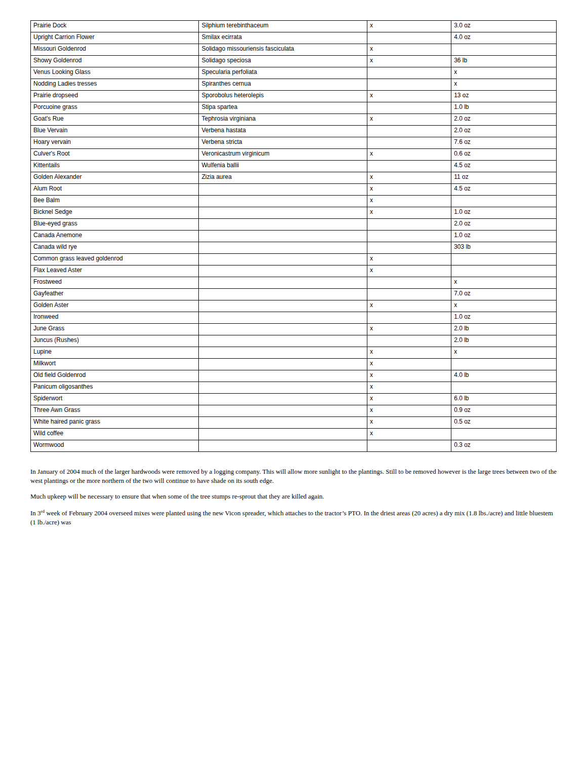| Prairie Dock | Silphium terebinthaceum | x | 3.0 oz |
| Upright Carrion Flower | Smilax ecirrata | | 4.0 oz |
| Missouri Goldenrod | Solidago missouriensis fasciculata | x | |
| Showy Goldenrod | Solidago speciosa | x | 36 lb |
| Venus Looking Glass | Specularia perfoliata | | x |
| Nodding Ladies tresses | Spiranthes cernua | | x |
| Prairie dropseed | Sporobolus heterolepis | x | 13 oz |
| Porcuoine grass | Stipa spartea | | 1.0 lb |
| Goat's Rue | Tephrosia virginiana | x | 2.0 oz |
| Blue Vervain | Verbena hastata | | 2.0 oz |
| Hoary vervain | Verbena stricta | | 7.6 oz |
| Culver's Root | Veronicastrum virginicum | x | 0.6 oz |
| Kittentails | Wulfenia ballii | | 4.5 oz |
| Golden Alexander | Zizia aurea | x | 11 oz |
| Alum Root | | x | 4.5 oz |
| Bee Balm | | x | |
| Bicknel Sedge | | x | 1.0 oz |
| Blue-eyed grass | | | 2.0 oz |
| Canada Anemone | | | 1.0 oz |
| Canada wild rye | | | 303 lb |
| Common grass leaved goldenrod | | x | |
| Flax Leaved Aster | | x | |
| Frostweed | | | x |
| Gayfeather | | | 7.0 oz |
| Golden Aster | | x | x |
| Ironweed | | | 1.0 oz |
| June Grass | | x | 2.0 lb |
| Juncus (Rushes) | | | 2.0 lb |
| Lupine | | x | x |
| Milkwort | | x | |
| Old field Goldenrod | | x | 4.0 lb |
| Panicum oligosanthes | | x | |
| Spiderwort | | x | 6.0 lb |
| Three Awn Grass | | x | 0.9 oz |
| White haired panic grass | | x | 0.5 oz |
| Wild coffee | | x | |
| Wormwood | | | 0.3 oz |
In January of 2004 much of the larger hardwoods were removed by a logging company. This will allow more sunlight to the plantings. Still to be removed however is the large trees between two of the west plantings or the more northern of the two will continue to have shade on its south edge.
Much upkeep will be necessary to ensure that when some of the tree stumps re-sprout that they are killed again.
In 3rd week of February 2004 overseed mixes were planted using the new Vicon spreader, which attaches to the tractor’s PTO. In the driest areas (20 acres) a dry mix (1.8 lbs./acre) and little bluestem (1 lb./acre) was